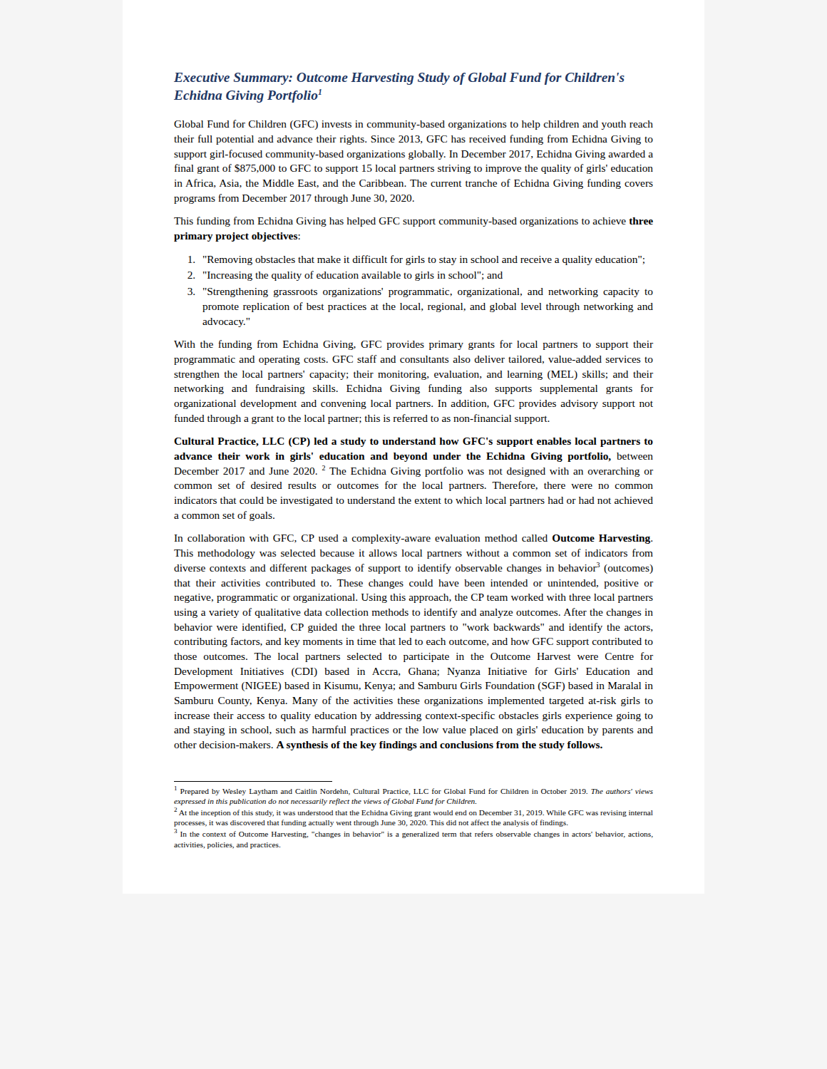Executive Summary: Outcome Harvesting Study of Global Fund for Children's Echidna Giving Portfolio1
Global Fund for Children (GFC) invests in community-based organizations to help children and youth reach their full potential and advance their rights. Since 2013, GFC has received funding from Echidna Giving to support girl-focused community-based organizations globally. In December 2017, Echidna Giving awarded a final grant of $875,000 to GFC to support 15 local partners striving to improve the quality of girls' education in Africa, Asia, the Middle East, and the Caribbean. The current tranche of Echidna Giving funding covers programs from December 2017 through June 30, 2020.
This funding from Echidna Giving has helped GFC support community-based organizations to achieve three primary project objectives:
"Removing obstacles that make it difficult for girls to stay in school and receive a quality education";
"Increasing the quality of education available to girls in school"; and
"Strengthening grassroots organizations' programmatic, organizational, and networking capacity to promote replication of best practices at the local, regional, and global level through networking and advocacy."
With the funding from Echidna Giving, GFC provides primary grants for local partners to support their programmatic and operating costs. GFC staff and consultants also deliver tailored, value-added services to strengthen the local partners' capacity; their monitoring, evaluation, and learning (MEL) skills; and their networking and fundraising skills. Echidna Giving funding also supports supplemental grants for organizational development and convening local partners. In addition, GFC provides advisory support not funded through a grant to the local partner; this is referred to as non-financial support.
Cultural Practice, LLC (CP) led a study to understand how GFC's support enables local partners to advance their work in girls' education and beyond under the Echidna Giving portfolio, between December 2017 and June 2020. 2 The Echidna Giving portfolio was not designed with an overarching or common set of desired results or outcomes for the local partners. Therefore, there were no common indicators that could be investigated to understand the extent to which local partners had or had not achieved a common set of goals.
In collaboration with GFC, CP used a complexity-aware evaluation method called Outcome Harvesting. This methodology was selected because it allows local partners without a common set of indicators from diverse contexts and different packages of support to identify observable changes in behavior3 (outcomes) that their activities contributed to. These changes could have been intended or unintended, positive or negative, programmatic or organizational. Using this approach, the CP team worked with three local partners using a variety of qualitative data collection methods to identify and analyze outcomes. After the changes in behavior were identified, CP guided the three local partners to "work backwards" and identify the actors, contributing factors, and key moments in time that led to each outcome, and how GFC support contributed to those outcomes. The local partners selected to participate in the Outcome Harvest were Centre for Development Initiatives (CDI) based in Accra, Ghana; Nyanza Initiative for Girls' Education and Empowerment (NIGEE) based in Kisumu, Kenya; and Samburu Girls Foundation (SGF) based in Maralal in Samburu County, Kenya. Many of the activities these organizations implemented targeted at-risk girls to increase their access to quality education by addressing context-specific obstacles girls experience going to and staying in school, such as harmful practices or the low value placed on girls' education by parents and other decision-makers. A synthesis of the key findings and conclusions from the study follows.
1 Prepared by Wesley Laytham and Caitlin Nordehn, Cultural Practice, LLC for Global Fund for Children in October 2019. The authors' views expressed in this publication do not necessarily reflect the views of Global Fund for Children.
2 At the inception of this study, it was understood that the Echidna Giving grant would end on December 31, 2019. While GFC was revising internal processes, it was discovered that funding actually went through June 30, 2020. This did not affect the analysis of findings.
3 In the context of Outcome Harvesting, "changes in behavior" is a generalized term that refers observable changes in actors' behavior, actions, activities, policies, and practices.